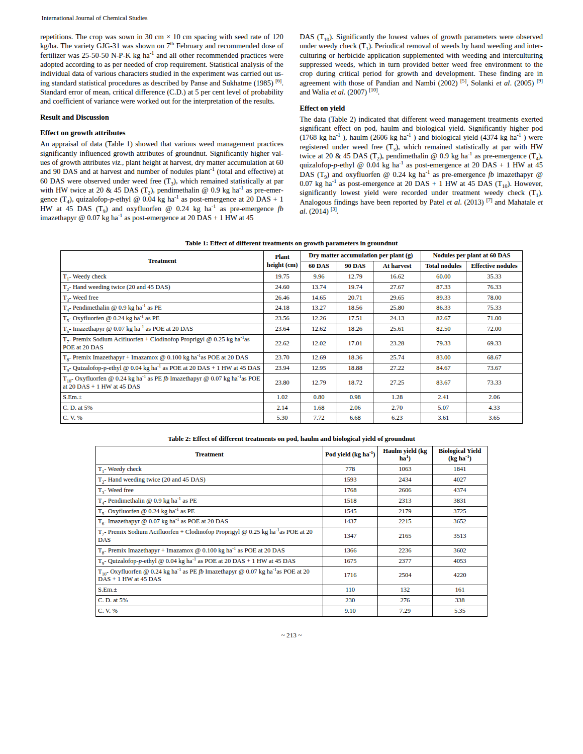International Journal of Chemical Studies
repetitions. The crop was sown in 30 cm × 10 cm spacing with seed rate of 120 kg/ha. The variety GJG-31 was shown on 7th February and recommended dose of fertilizer was 25-50-50 N-P-K kg ha-1 and all other recommended practices were adopted according to as per needed of crop requirement. Statistical analysis of the individual data of various characters studied in the experiment was carried out using standard statistical procedures as described by Panse and Sukhatme (1985) [6]. Standard error of mean, critical difference (C.D.) at 5 per cent level of probability and coefficient of variance were worked out for the interpretation of the results.
Result and Discussion
Effect on growth attributes
An appraisal of data (Table 1) showed that various weed management practices significantly influenced growth attributes of groundnut. Significantly higher values of growth attributes viz., plant height at harvest, dry matter accumulation at 60 and 90 DAS and at harvest and number of nodules plant-1 (total and effective) at 60 DAS were observed under weed free (T3), which remained statistically at par with HW twice at 20 & 45 DAS (T2), pendimethalin @ 0.9 kg ha-1 as pre-emergence (T4), quizalofop-p-ethyl @ 0.04 kg ha-1 as post-emergence at 20 DAS + 1 HW at 45 DAS (T9) and oxyfluorfen @ 0.24 kg ha-1 as pre-emergence fb imazethapyr @ 0.07 kg ha-1 as post-emergence at 20 DAS + 1 HW at 45
DAS (T10). Significantly the lowest values of growth parameters were observed under weedy check (T1). Periodical removal of weeds by hand weeding and interculturing or herbicide application supplemented with weeding and interculturing suppressed weeds, which in turn provided better weed free environment to the crop during critical period for growth and development. These finding are in agreement with those of Pandian and Nambi (2002) [5], Solanki et al. (2005) [9] and Walia et al. (2007) [10].
Effect on yield
The data (Table 2) indicated that different weed management treatments exerted significant effect on pod, haulm and biological yield. Significantly higher pod (1768 kg ha-1 ), haulm (2606 kg ha-1 ) and biological yield (4374 kg ha-1 ) were registered under weed free (T3), which remained statistically at par with HW twice at 20 & 45 DAS (T2), pendimethalin @ 0.9 kg ha-1 as pre-emergence (T4), quizalofop-p-ethyl @ 0.04 kg ha-1 as post-emergence at 20 DAS + 1 HW at 45 DAS (T9) and oxyfluorfen @ 0.24 kg ha-1 as pre-emergence fb imazethapyr @ 0.07 kg ha-1 as post-emergence at 20 DAS + 1 HW at 45 DAS (T10). However, significantly lowest yield were recorded under treatment weedy check (T1). Analogous findings have been reported by Patel et al. (2013) [7] and Mahatale et al. (2014) [3].
Table 1: Effect of different treatments on growth parameters in groundnut
| Treatment | Plant height (cm) | Dry matter accumulation per plant (g) | Nodules per plant at 60 DAS |
| --- | --- | --- | --- |
| 60 DAS | 90 DAS | At harvest | Total nodules | Effective nodules |
| T 1 - Weedy check | 19.75 | 9.96 | 12.79 | 16.62 | 60.00 | 35.33 |
| T 2 - Hand weeding twice (20 and 45 DAS) | 24.60 | 13.74 | 19.74 | 27.67 | 87.33 | 76.33 |
| T 3 - Weed free | 26.46 | 14.65 | 20.71 | 29.65 | 89.33 | 78.00 |
| T 4 - Pendimethalin @ 0.9 kg ha -1 as PE | 24.18 | 13.27 | 18.56 | 25.80 | 86.33 | 75.33 |
| T 5 - Oxyfluorfen @ 0.24 kg ha -1 as PE | 23.56 | 12.26 | 17.51 | 24.13 | 82.67 | 71.00 |
| T 6 - Imazethapyr @ 0.07 kg ha -1 as POE at 20 DAS | 23.64 | 12.62 | 18.26 | 25.61 | 82.50 | 72.00 |
| T 7 - Premix Sodium Acifluorfen + Clodinofop Proprigyl @ 0.25 kg ha -1 as POE at 20 DAS | 22.62 | 12.02 | 17.01 | 23.28 | 79.33 | 69.33 |
| T 8 - Premix Imazethapyr + Imazamox @ 0.100 kg ha -1 as POE at 20 DAS | 23.70 | 12.69 | 18.36 | 25.74 | 83.00 | 68.67 |
| T 9 - Quizalofop-p-ethyl @ 0.04 kg ha -1 as POE at 20 DAS + 1 HW at 45 DAS | 23.94 | 12.95 | 18.88 | 27.22 | 84.67 | 73.67 |
| T 10 - Oxyfluorfen @ 0.24 kg ha -1 as PE fb Imazethapyr @ 0.07 kg ha -1 as POE at 20 DAS + 1 HW at 45 DAS | 23.80 | 12.79 | 18.72 | 27.25 | 83.67 | 73.33 |
| S.Em.± | 1.02 | 0.80 | 0.98 | 1.28 | 2.41 | 2.06 |
| C. D. at 5% | 2.14 | 1.68 | 2.06 | 2.70 | 5.07 | 4.33 |
| C. V. % | 5.30 | 7.72 | 6.68 | 6.23 | 3.61 | 3.65 |
Table 2: Effect of different treatments on pod, haulm and biological yield of groundnut
| Treatment | Pod yield (kg ha -1 ) | Haulm yield (kg ha 1 ) | Biological Yield (kg ha -1 ) |
| --- | --- | --- | --- |
| T 1 - Weedy check | 778 | 1063 | 1841 |
| T 2 - Hand weeding twice (20 and 45 DAS) | 1593 | 2434 | 4027 |
| T 3 - Weed free | 1768 | 2606 | 4374 |
| T 4 - Pendimethalin @ 0.9 kg ha -1 as PE | 1518 | 2313 | 3831 |
| T 5 - Oxyfluorfen @ 0.24 kg ha -1 as PE | 1545 | 2179 | 3725 |
| T 6 - Imazethapyr @ 0.07 kg ha -1 as POE at 20 DAS | 1437 | 2215 | 3652 |
| T 7 - Premix Sodium Acifluorfen + Clodinofop Proprigyl @ 0.25 kg ha -1 as POE at 20 DAS | 1347 | 2165 | 3513 |
| T 8 - Premix Imazethapyr + Imazamox @ 0.100 kg ha -1 as POE at 20 DAS | 1366 | 2236 | 3602 |
| T 9 - Quizalofop- p -ethyl @ 0.04 kg ha -1 as POE at 20 DAS + 1 HW at 45 DAS | 1675 | 2377 | 4053 |
| T 10 - Oxyfluorfen @ 0.24 kg ha -1 as PE fb Imazethapyr @ 0.07 kg ha -1 as POE at 20 DAS + 1 HW at 45 DAS | 1716 | 2504 | 4220 |
| S.Em.± | 110 | 132 | 161 |
| C. D. at 5% | 230 | 276 | 338 |
| C. V. % | 9.10 | 7.29 | 5.35 |
~ 213 ~